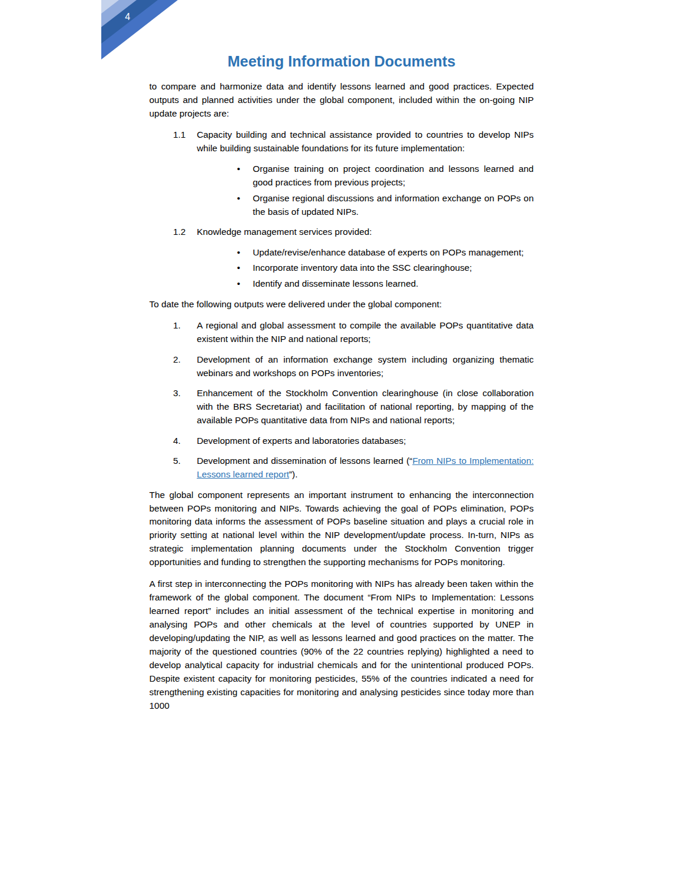4
Meeting Information Documents
to compare and harmonize data and identify lessons learned and good practices. Expected outputs and planned activities under the global component, included within the on-going NIP update projects are:
1.1 Capacity building and technical assistance provided to countries to develop NIPs while building sustainable foundations for its future implementation:
Organise training on project coordination and lessons learned and good practices from previous projects;
Organise regional discussions and information exchange on POPs on the basis of updated NIPs.
1.2 Knowledge management services provided:
Update/revise/enhance database of experts on POPs management;
Incorporate inventory data into the SSC clearinghouse;
Identify and disseminate lessons learned.
To date the following outputs were delivered under the global component:
A regional and global assessment to compile the available POPs quantitative data existent within the NIP and national reports;
Development of an information exchange system including organizing thematic webinars and workshops on POPs inventories;
Enhancement of the Stockholm Convention clearinghouse (in close collaboration with the BRS Secretariat) and facilitation of national reporting, by mapping of the available POPs quantitative data from NIPs and national reports;
Development of experts and laboratories databases;
Development and dissemination of lessons learned (“From NIPs to Implementation: Lessons learned report”).
The global component represents an important instrument to enhancing the interconnection between POPs monitoring and NIPs. Towards achieving the goal of POPs elimination, POPs monitoring data informs the assessment of POPs baseline situation and plays a crucial role in priority setting at national level within the NIP development/update process. In-turn, NIPs as strategic implementation planning documents under the Stockholm Convention trigger opportunities and funding to strengthen the supporting mechanisms for POPs monitoring.
A first step in interconnecting the POPs monitoring with NIPs has already been taken within the framework of the global component. The document “From NIPs to Implementation: Lessons learned report” includes an initial assessment of the technical expertise in monitoring and analysing POPs and other chemicals at the level of countries supported by UNEP in developing/updating the NIP, as well as lessons learned and good practices on the matter. The majority of the questioned countries (90% of the 22 countries replying) highlighted a need to develop analytical capacity for industrial chemicals and for the unintentional produced POPs. Despite existent capacity for monitoring pesticides, 55% of the countries indicated a need for strengthening existing capacities for monitoring and analysing pesticides since today more than 1000